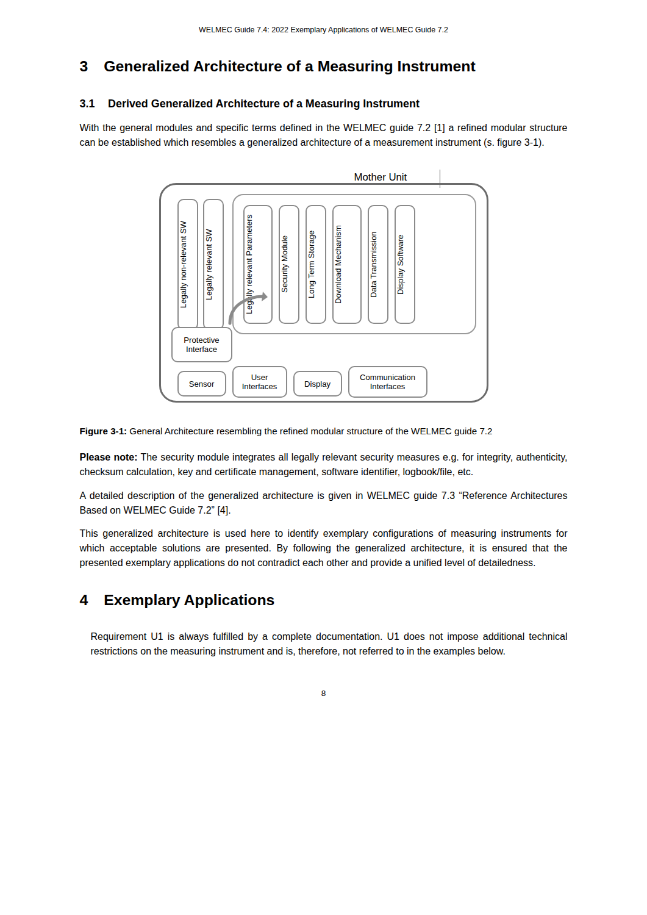WELMEC Guide 7.4: 2022 Exemplary Applications of WELMEC Guide 7.2
3 Generalized Architecture of a Measuring Instrument
3.1 Derived Generalized Architecture of a Measuring Instrument
With the general modules and specific terms defined in the WELMEC guide 7.2 [1] a refined modular structure can be established which resembles a generalized architecture of a measurement instrument (s. figure 3-1).
Mother Unit
Legally non-relevant SW
Legally relevant SW
Legally relevant Parameters
Security Module
Long Term Storage
Download Mechanism
Data Transmission
Display Software
Protective
Interface
Sensor
User
Interfaces
Display
Communication
Interfaces
Figure 3-1: General Architecture resembling the refined modular structure of the WELMEC guide 7.2
Please note: The security module integrates all legally relevant security measures e.g. for integrity, authenticity, checksum calculation, key and certificate management, software identifier, logbook/file, etc.
A detailed description of the generalized architecture is given in WELMEC guide 7.3 “Reference Architectures Based on WELMEC Guide 7.2” [4].
This generalized architecture is used here to identify exemplary configurations of measuring instruments for which acceptable solutions are presented. By following the generalized architecture, it is ensured that the presented exemplary applications do not contradict each other and provide a unified level of detailedness.
4 Exemplary Applications
Requirement U1 is always fulfilled by a complete documentation. U1 does not impose additional technical restrictions on the measuring instrument and is, therefore, not referred to in the examples below.
8